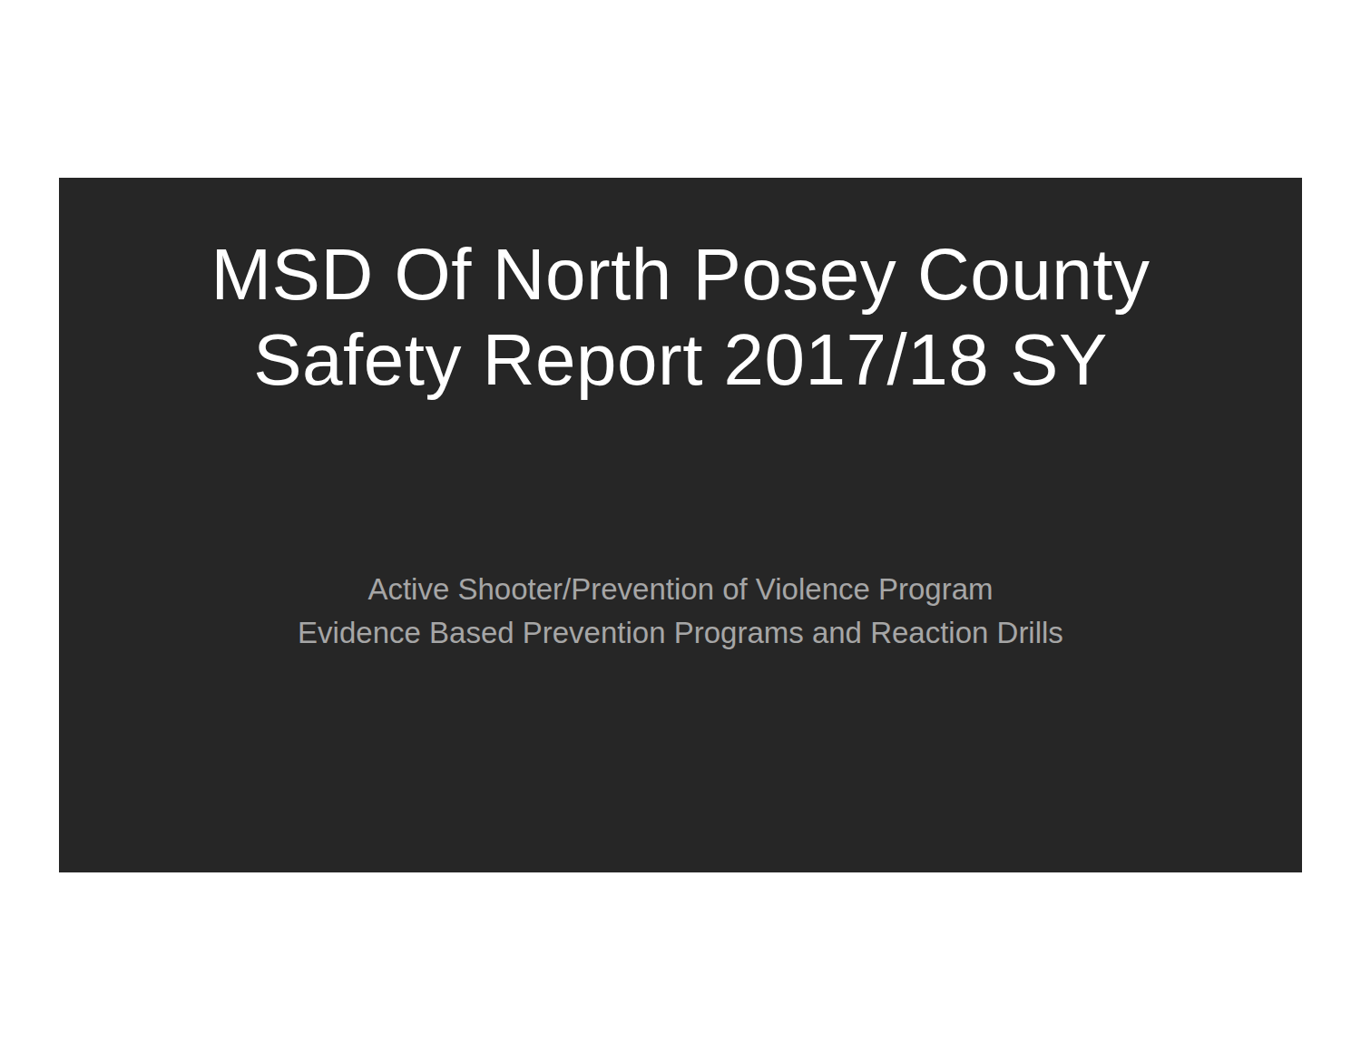MSD Of North Posey County Safety Report 2017/18 SY
Active Shooter/Prevention of Violence Program
Evidence Based Prevention Programs and Reaction Drills